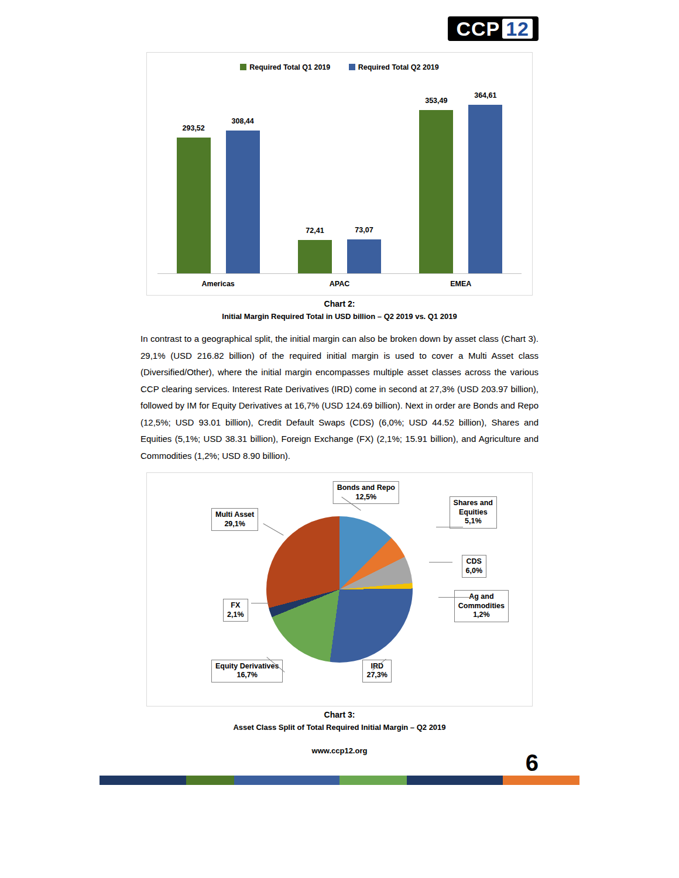CCP12
Required Total Q1 2019 Required Total Q2 2019
293,52
308,44
72,41
73,07
353,49
364,61
Americas
APAC
EMEA
Chart 2:
Initial Margin Required Total in USD billion – Q2 2019 vs. Q1 2019
In contrast to a geographical split, the initial margin can also be broken down by asset class (Chart 3). 29,1% (USD 216.82 billion) of the required initial margin is used to cover a Multi Asset class (Diversified/Other), where the initial margin encompasses multiple asset classes across the various CCP clearing services. Interest Rate Derivatives (IRD) come in second at 27,3% (USD 203.97 billion), followed by IM for Equity Derivatives at 16,7% (USD 124.69 billion). Next in order are Bonds and Repo (12,5%; USD 93.01 billion), Credit Default Swaps (CDS) (6,0%; USD 44.52 billion), Shares and Equities (5,1%; USD 38.31 billion), Foreign Exchange (FX) (2,1%; 15.91 billion), and Agriculture and Commodities (1,2%; USD 8.90 billion).
Bonds and Repo
12,5%
Shares and
Equities
5,1%
CDS
6,0%
Ag and
Commodities
1,2%
IRD
27,3%
Equity Derivatives
16,7%
FX
2,1%
Multi Asset
29,1%
Chart 3:
Asset Class Split of Total Required Initial Margin – Q2 2019
www.ccp12.org
6